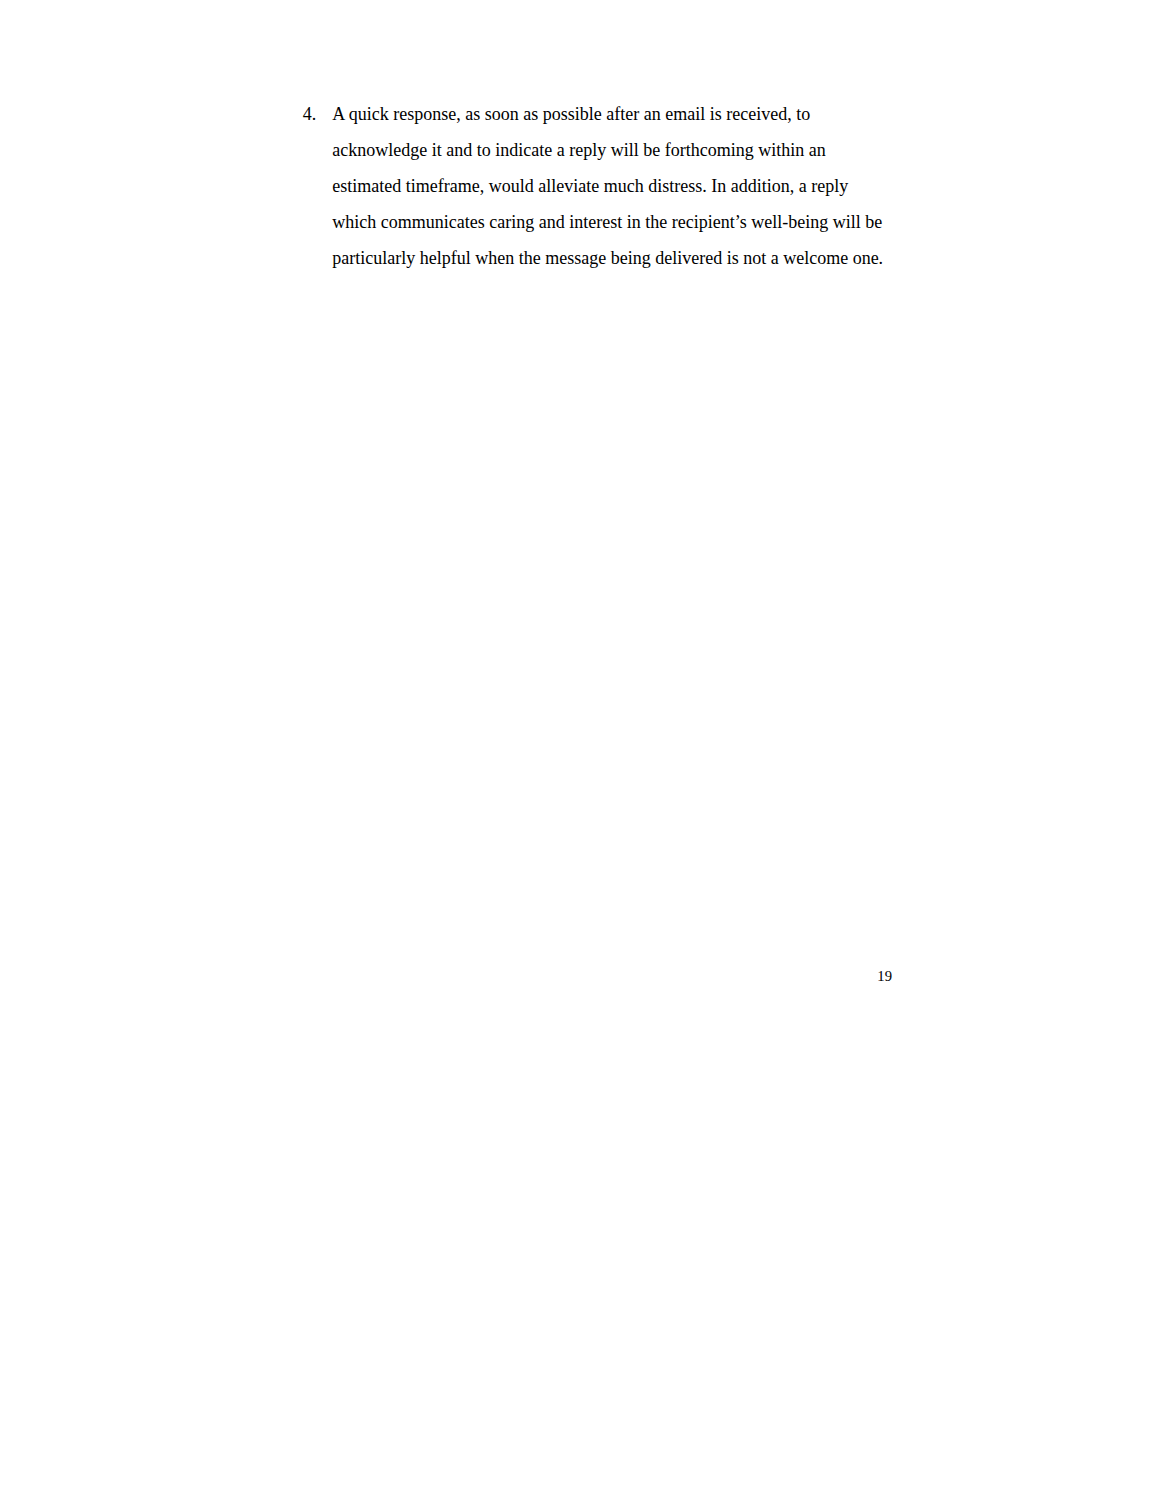A quick response, as soon as possible after an email is received, to acknowledge it and to indicate a reply will be forthcoming within an estimated timeframe, would alleviate much distress. In addition, a reply which communicates caring and interest in the recipient’s well-being will be particularly helpful when the message being delivered is not a welcome one.
19